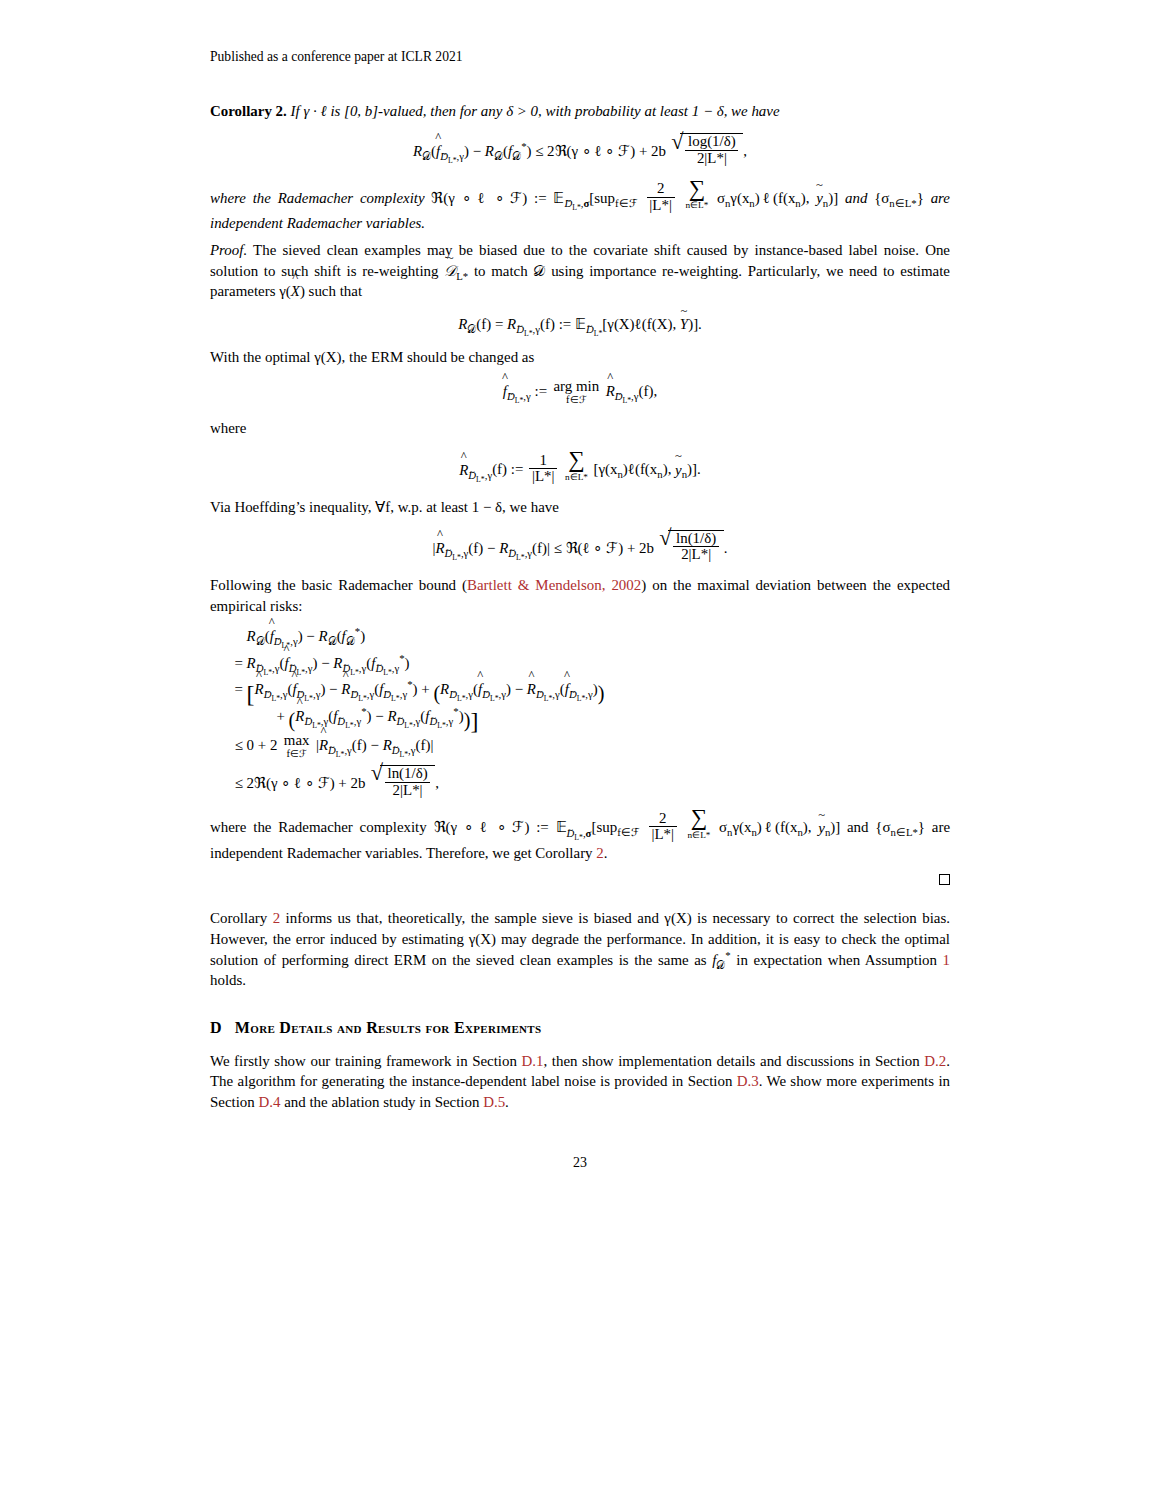Published as a conference paper at ICLR 2021
Corollary 2. If γ · ℓ is [0, b]-valued, then for any δ > 0, with probability at least 1 − δ, we have
R𝒟(^f~DL*,γ) − R𝒟(f𝒟*) ≤ 2ℜ(γ ∘ ℓ ∘ ℱ) + 2b log(1/δ) 2|L*|,
where the Rademacher complexity ℜ(γ ∘ ℓ ∘ ℱ) := 𝔼~DL*,σ[supf∈ℱ 2|L*| ∑n∈L* σnγ(xn)ℓ(f(xn), ~yn)] and {σn∈L*} are independent Rademacher variables.
Proof. The sieved clean examples may be biased due to the covariate shift caused by instance-based label noise. One solution to such shift is re-weighting ~𝒟L* to match 𝒟 using importance re-weighting. Particularly, we need to estimate parameters γ(^X) such that
R𝒟(f) = R~DL*,γ(f) := 𝔼~DL*[γ(X)ℓ(f(X), ~Y)].
With the optimal γ(X), the ERM should be changed as
^f~DL*,γ := arg min f∈ℱ ^R~DL*,γ(f),
where
^R~DL*,γ(f) := 1|L*| ∑n∈L* [γ(xn)ℓ(f(xn), ~yn)].
Via Hoeffding’s inequality, ∀f, w.p. at least 1 − δ, we have
|^R~DL*,γ(f) − R~DL*,γ(f)| ≤ ℜ(ℓ ∘ ℱ) + 2b ln(1/δ) 2|L*|.
Following the basic Rademacher bound (Bartlett & Mendelson, 2002) on the maximal deviation between the expected empirical risks:
R𝒟(^f~DL*,γ) − R𝒟(f𝒟*)
=R~DL*,γ(^f~DL*,γ) − R~DL*,γ(f~DL*,γ*)
=[^R~DL*,γ(^f~DL*,γ) − ^R~DL*,γ(f~DL*,γ*) + (R~DL*,γ(^f~DL*,γ) − ^R~DL*,γ(^f~DL*,γ))
+ (^R~DL*,γ(f~DL*,γ*) − R~DL*,γ(f~DL*,γ*))]
≤0 + 2 max f∈ℱ |^R~DL*,γ(f) − R~DL*,γ(f)|
≤2ℜ(γ ∘ ℓ ∘ ℱ) + 2b ln(1/δ) 2|L*|,
where the Rademacher complexity ℜ(γ ∘ ℓ ∘ ℱ) := 𝔼~DL*,σ[supf∈ℱ 2|L*| ∑n∈L* σnγ(xn)ℓ(f(xn), ~yn)] and {σn∈L*} are independent Rademacher variables. Therefore, we get Corollary 2.
Corollary 2 informs us that, theoretically, the sample sieve is biased and γ(X) is necessary to correct the selection bias. However, the error induced by estimating γ(X) may degrade the performance. In addition, it is easy to check the optimal solution of performing direct ERM on the sieved clean examples is the same as f𝒟* in expectation when Assumption 1 holds.
D More Details and Results for Experiments
We firstly show our training framework in Section D.1, then show implementation details and discussions in Section D.2. The algorithm for generating the instance-dependent label noise is provided in Section D.3. We show more experiments in Section D.4 and the ablation study in Section D.5.
23